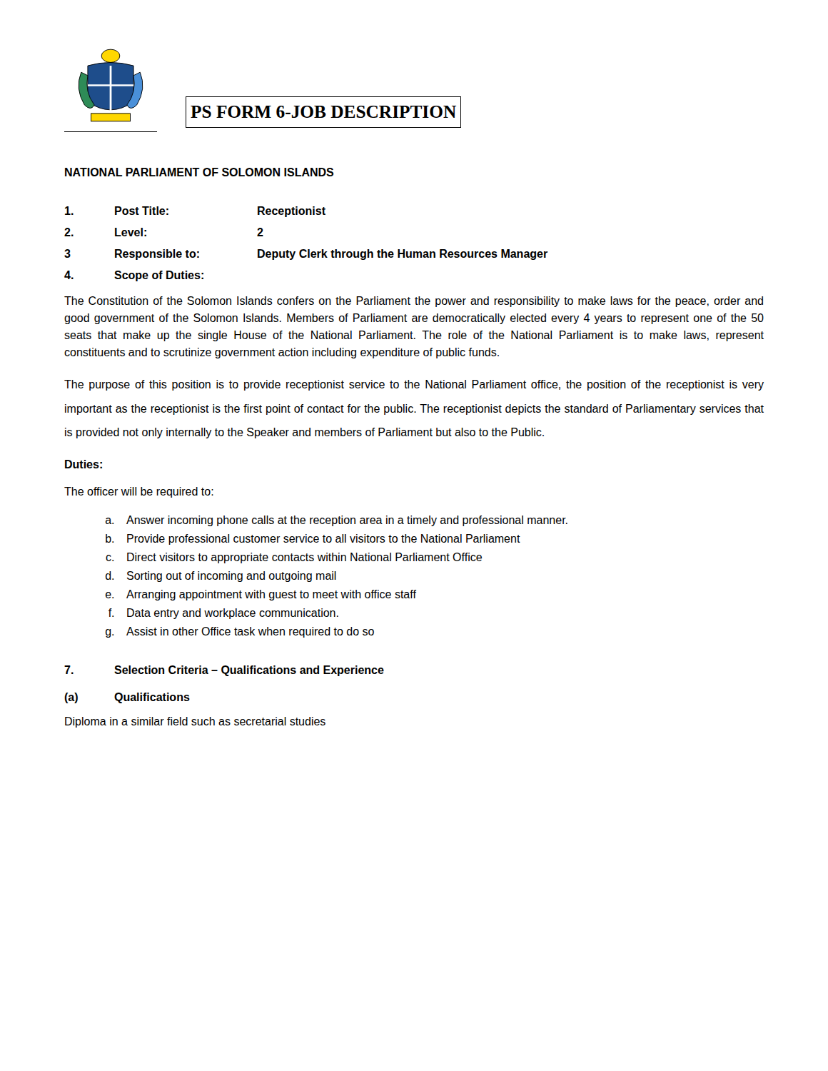PS FORM 6-JOB DESCRIPTION
NATIONAL PARLIAMENT OF SOLOMON ISLANDS
| 1. | Post Title: | Receptionist |
| 2. | Level: | 2 |
| 3 | Responsible to: | Deputy Clerk through the Human Resources Manager |
| 4. | Scope of Duties: | |
The Constitution of the Solomon Islands confers on the Parliament the power and responsibility to make laws for the peace, order and good government of the Solomon Islands. Members of Parliament are democratically elected every 4 years to represent one of the 50 seats that make up the single House of the National Parliament. The role of the National Parliament is to make laws, represent constituents and to scrutinize government action including expenditure of public funds.
The purpose of this position is to provide receptionist service to the National Parliament office, the position of the receptionist is very important as the receptionist is the first point of contact for the public. The receptionist depicts the standard of Parliamentary services that is provided not only internally to the Speaker and members of Parliament but also to the Public.
Duties:
The officer will be required to:
Answer incoming phone calls at the reception area in a timely and professional manner.
Provide professional customer service to all visitors to the National Parliament
Direct visitors to appropriate contacts within National Parliament Office
Sorting out of incoming and outgoing mail
Arranging appointment with guest to meet with office staff
Data entry and workplace communication.
Assist in other Office task when required to do so
7.
Selection Criteria – Qualifications and Experience
(a)
Qualifications
Diploma in a similar field such as secretarial studies